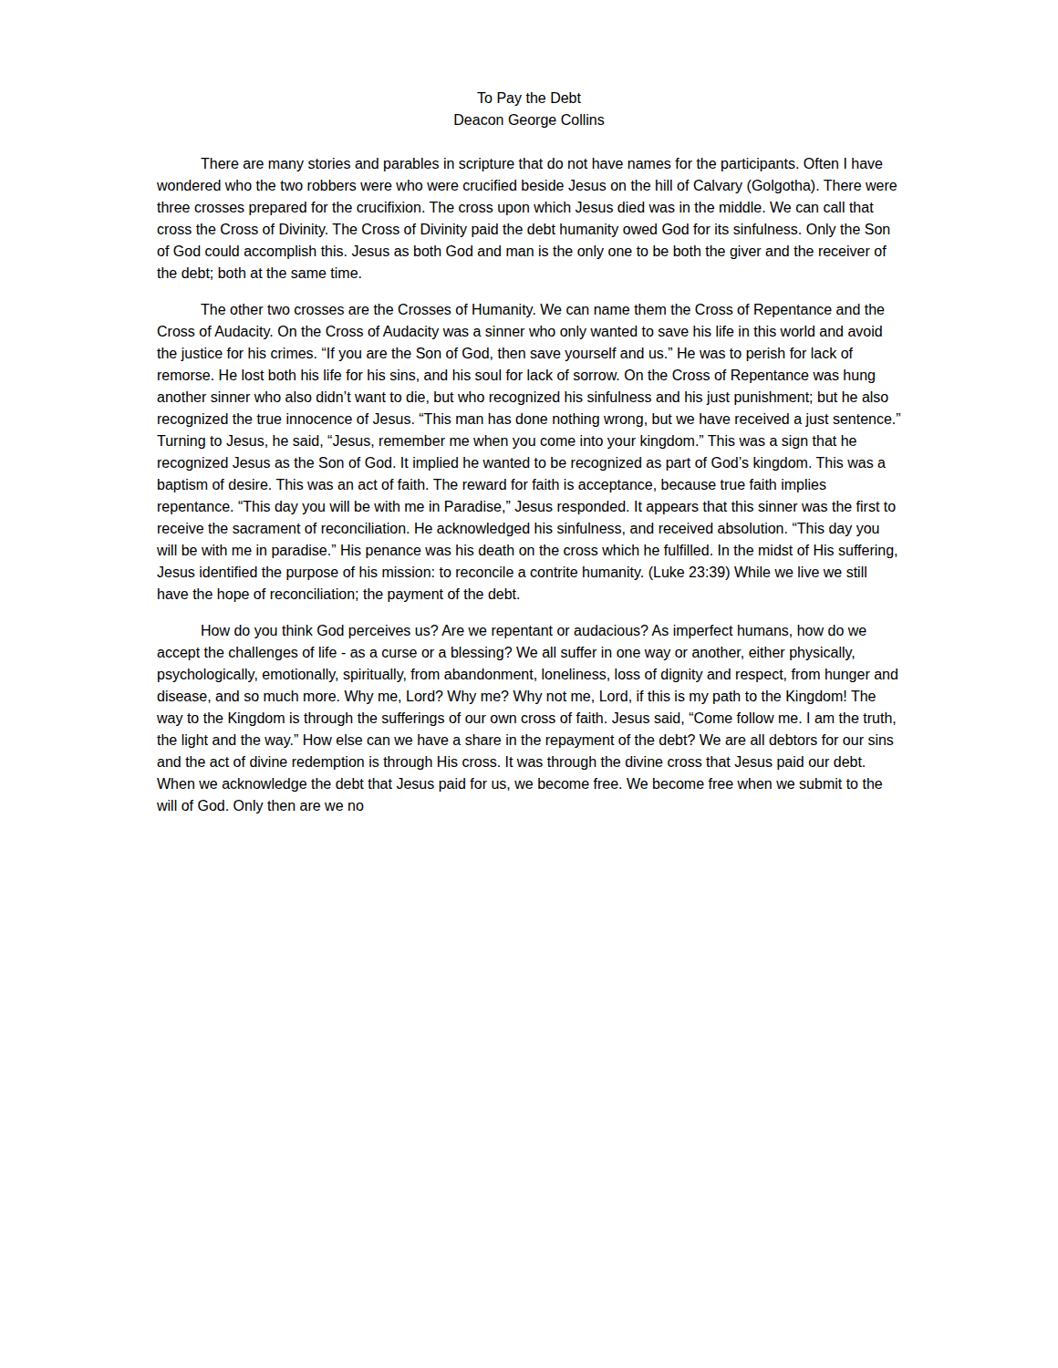To Pay the Debt
Deacon George Collins
There are many stories and parables in scripture that do not have names for the participants. Often I have wondered who the two robbers were who were crucified beside Jesus on the hill of Calvary (Golgotha). There were three crosses prepared for the crucifixion. The cross upon which Jesus died was in the middle. We can call that cross the Cross of Divinity. The Cross of Divinity paid the debt humanity owed God for its sinfulness. Only the Son of God could accomplish this. Jesus as both God and man is the only one to be both the giver and the receiver of the debt; both at the same time.
The other two crosses are the Crosses of Humanity. We can name them the Cross of Repentance and the Cross of Audacity. On the Cross of Audacity was a sinner who only wanted to save his life in this world and avoid the justice for his crimes. “If you are the Son of God, then save yourself and us.” He was to perish for lack of remorse. He lost both his life for his sins, and his soul for lack of sorrow. On the Cross of Repentance was hung another sinner who also didn’t want to die, but who recognized his sinfulness and his just punishment; but he also recognized the true innocence of Jesus. “This man has done nothing wrong, but we have received a just sentence.” Turning to Jesus, he said, “Jesus, remember me when you come into your kingdom.” This was a sign that he recognized Jesus as the Son of God. It implied he wanted to be recognized as part of God’s kingdom. This was a baptism of desire. This was an act of faith. The reward for faith is acceptance, because true faith implies repentance. “This day you will be with me in Paradise,” Jesus responded. It appears that this sinner was the first to receive the sacrament of reconciliation. He acknowledged his sinfulness, and received absolution. “This day you will be with me in paradise.” His penance was his death on the cross which he fulfilled. In the midst of His suffering, Jesus identified the purpose of his mission: to reconcile a contrite humanity. (Luke 23:39) While we live we still have the hope of reconciliation; the payment of the debt.
How do you think God perceives us? Are we repentant or audacious? As imperfect humans, how do we accept the challenges of life - as a curse or a blessing? We all suffer in one way or another, either physically, psychologically, emotionally, spiritually, from abandonment, loneliness, loss of dignity and respect, from hunger and disease, and so much more. Why me, Lord? Why me? Why not me, Lord, if this is my path to the Kingdom! The way to the Kingdom is through the sufferings of our own cross of faith. Jesus said, “Come follow me. I am the truth, the light and the way.” How else can we have a share in the repayment of the debt? We are all debtors for our sins and the act of divine redemption is through His cross. It was through the divine cross that Jesus paid our debt. When we acknowledge the debt that Jesus paid for us, we become free. We become free when we submit to the will of God. Only then are we no